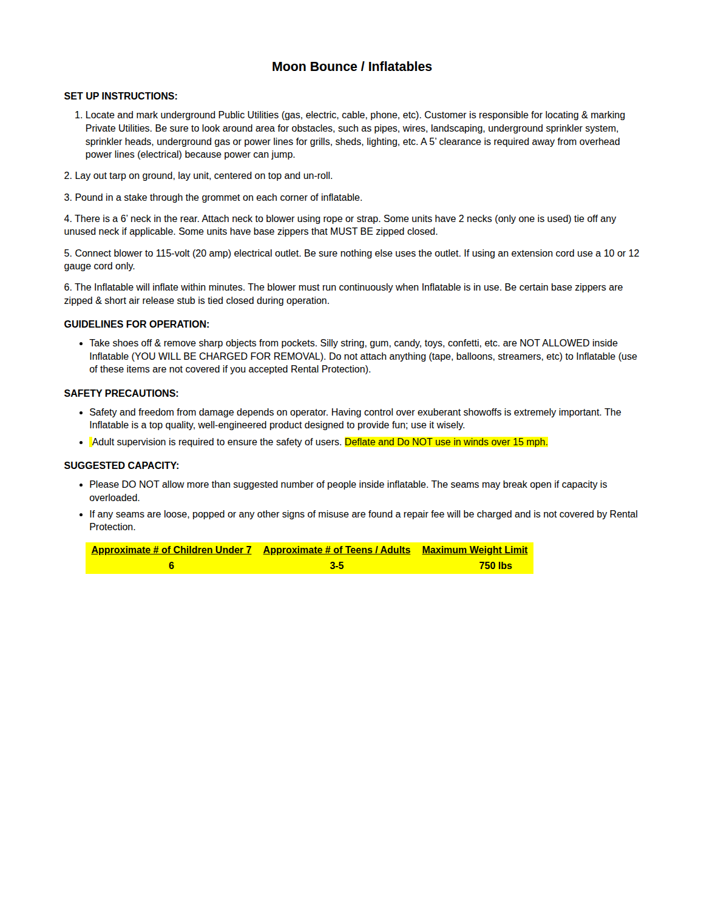Moon Bounce / Inflatables
SET UP INSTRUCTIONS:
Locate and mark underground Public Utilities (gas, electric, cable, phone, etc). Customer is responsible for locating & marking Private Utilities. Be sure to look around area for obstacles, such as pipes, wires, landscaping, underground sprinkler system, sprinkler heads, underground gas or power lines for grills, sheds, lighting, etc. A 5’ clearance is required away from overhead power lines (electrical) because power can jump.
2. Lay out tarp on ground, lay unit, centered on top and un-roll.
3. Pound in a stake through the grommet on each corner of inflatable.
4. There is a 6’ neck in the rear. Attach neck to blower using rope or strap. Some units have 2 necks (only one is used) tie off any unused neck if applicable. Some units have base zippers that MUST BE zipped closed.
5. Connect blower to 115-volt (20 amp) electrical outlet. Be sure nothing else uses the outlet. If using an extension cord use a 10 or 12 gauge cord only.
6. The Inflatable will inflate within minutes. The blower must run continuously when Inflatable is in use. Be certain base zippers are zipped & short air release stub is tied closed during operation.
GUIDELINES FOR OPERATION:
Take shoes off & remove sharp objects from pockets. Silly string, gum, candy, toys, confetti, etc. are NOT ALLOWED inside Inflatable (YOU WILL BE CHARGED FOR REMOVAL). Do not attach anything (tape, balloons, streamers, etc) to Inflatable (use of these items are not covered if you accepted Rental Protection).
SAFETY PRECAUTIONS:
Safety and freedom from damage depends on operator. Having control over exuberant showoffs is extremely important. The Inflatable is a top quality, well-engineered product designed to provide fun; use it wisely.
Adult supervision is required to ensure the safety of users. Deflate and Do NOT use in winds over 15 mph.
SUGGESTED CAPACITY:
Please DO NOT allow more than suggested number of people inside inflatable. The seams may break open if capacity is overloaded.
If any seams are loose, popped or any other signs of misuse are found a repair fee will be charged and is not covered by Rental Protection.
| Approximate # of Children Under 7 | Approximate # of Teens / Adults | Maximum Weight Limit |
| --- | --- | --- |
| 6 | 3-5 | 750 lbs |